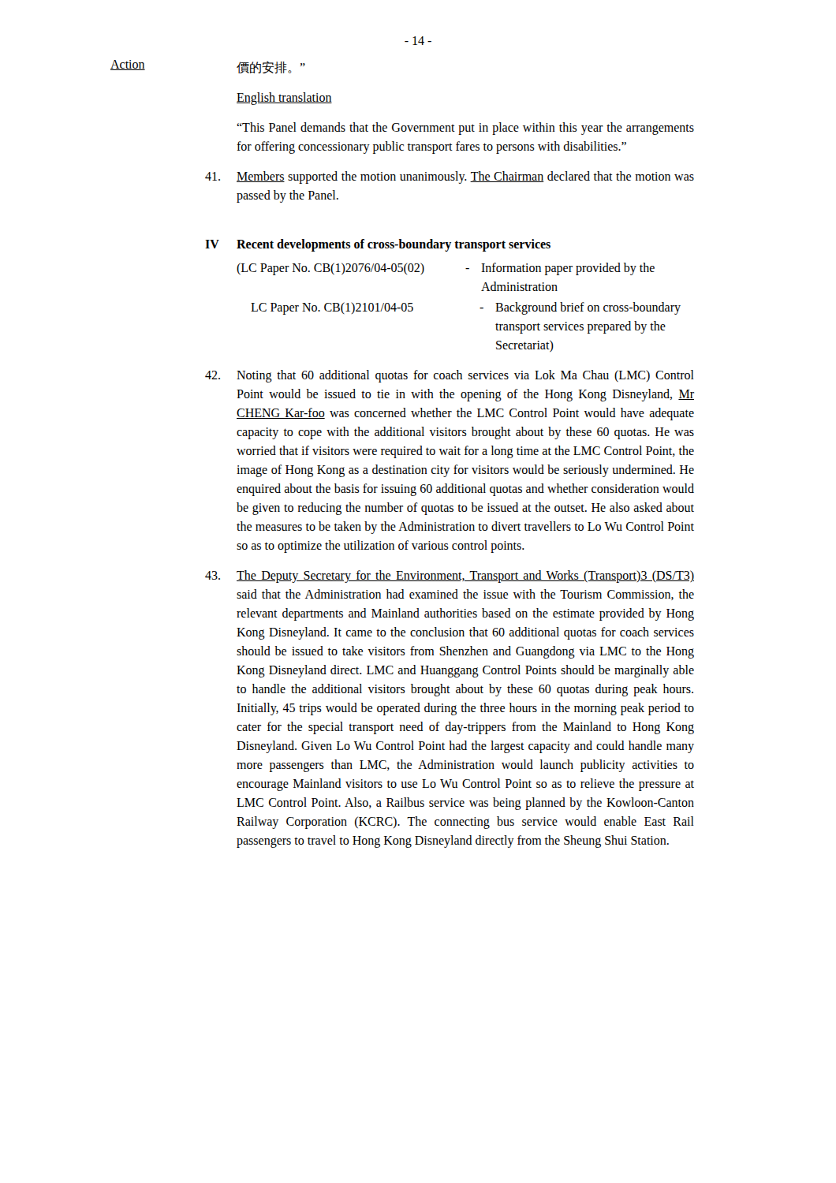- 14 -
Action
價的安排。”
English translation
“This Panel demands that the Government put in place within this year the arrangements for offering concessionary public transport fares to persons with disabilities.”
41.
Members supported the motion unanimously. The Chairman declared that the motion was passed by the Panel.
IV
Recent developments of cross-boundary transport services
(LC Paper No. CB(1)2076/04-05(02)
-
Information paper provided by the Administration
LC Paper No. CB(1)2101/04-05
-
Background brief on cross-boundary transport services prepared by the Secretariat)
42.
Noting that 60 additional quotas for coach services via Lok Ma Chau (LMC) Control Point would be issued to tie in with the opening of the Hong Kong Disneyland, Mr CHENG Kar-foo was concerned whether the LMC Control Point would have adequate capacity to cope with the additional visitors brought about by these 60 quotas. He was worried that if visitors were required to wait for a long time at the LMC Control Point, the image of Hong Kong as a destination city for visitors would be seriously undermined. He enquired about the basis for issuing 60 additional quotas and whether consideration would be given to reducing the number of quotas to be issued at the outset. He also asked about the measures to be taken by the Administration to divert travellers to Lo Wu Control Point so as to optimize the utilization of various control points.
43.
The Deputy Secretary for the Environment, Transport and Works (Transport)3 (DS/T3) said that the Administration had examined the issue with the Tourism Commission, the relevant departments and Mainland authorities based on the estimate provided by Hong Kong Disneyland. It came to the conclusion that 60 additional quotas for coach services should be issued to take visitors from Shenzhen and Guangdong via LMC to the Hong Kong Disneyland direct. LMC and Huanggang Control Points should be marginally able to handle the additional visitors brought about by these 60 quotas during peak hours. Initially, 45 trips would be operated during the three hours in the morning peak period to cater for the special transport need of day-trippers from the Mainland to Hong Kong Disneyland. Given Lo Wu Control Point had the largest capacity and could handle many more passengers than LMC, the Administration would launch publicity activities to encourage Mainland visitors to use Lo Wu Control Point so as to relieve the pressure at LMC Control Point. Also, a Railbus service was being planned by the Kowloon-Canton Railway Corporation (KCRC). The connecting bus service would enable East Rail passengers to travel to Hong Kong Disneyland directly from the Sheung Shui Station.